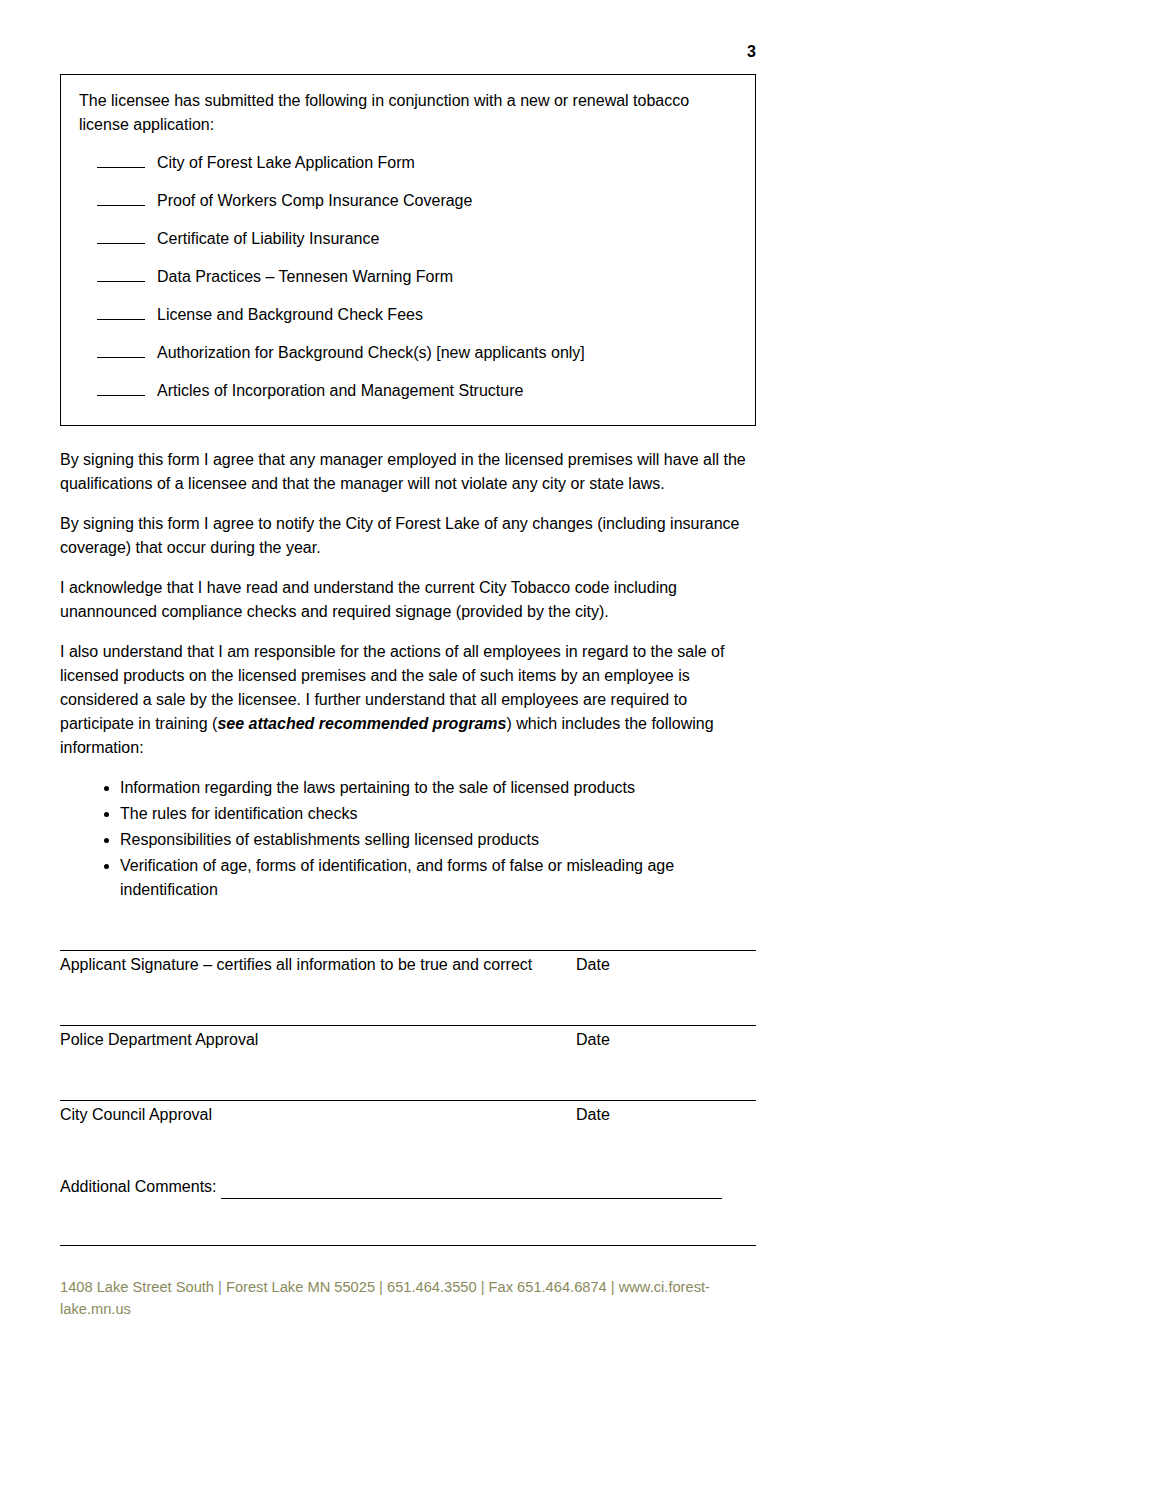3
The licensee has submitted the following in conjunction with a new or renewal tobacco license application:
City of Forest Lake Application Form
Proof of Workers Comp Insurance Coverage
Certificate of Liability Insurance
Data Practices – Tennesen Warning Form
License and Background Check Fees
Authorization for Background Check(s) [new applicants only]
Articles of Incorporation and Management Structure
By signing this form I agree that any manager employed in the licensed premises will have all the qualifications of a licensee and that the manager will not violate any city or state laws.
By signing this form I agree to notify the City of Forest Lake of any changes (including insurance coverage) that occur during the year.
I acknowledge that I have read and understand the current City Tobacco code including unannounced compliance checks and required signage (provided by the city).
I also understand that I am responsible for the actions of all employees in regard to the sale of licensed products on the licensed premises and the sale of such items by an employee is considered a sale by the licensee. I further understand that all employees are required to participate in training (see attached recommended programs) which includes the following information:
Information regarding the laws pertaining to the sale of licensed products
The rules for identification checks
Responsibilities of establishments selling licensed products
Verification of age, forms of identification, and forms of false or misleading age indentification
Applicant Signature – certifies all information to be true and correct
Date
Police Department Approval
Date
City Council Approval
Date
Additional Comments:
1408 Lake Street South | Forest Lake MN 55025 | 651.464.3550 | Fax 651.464.6874 | www.ci.forest-lake.mn.us